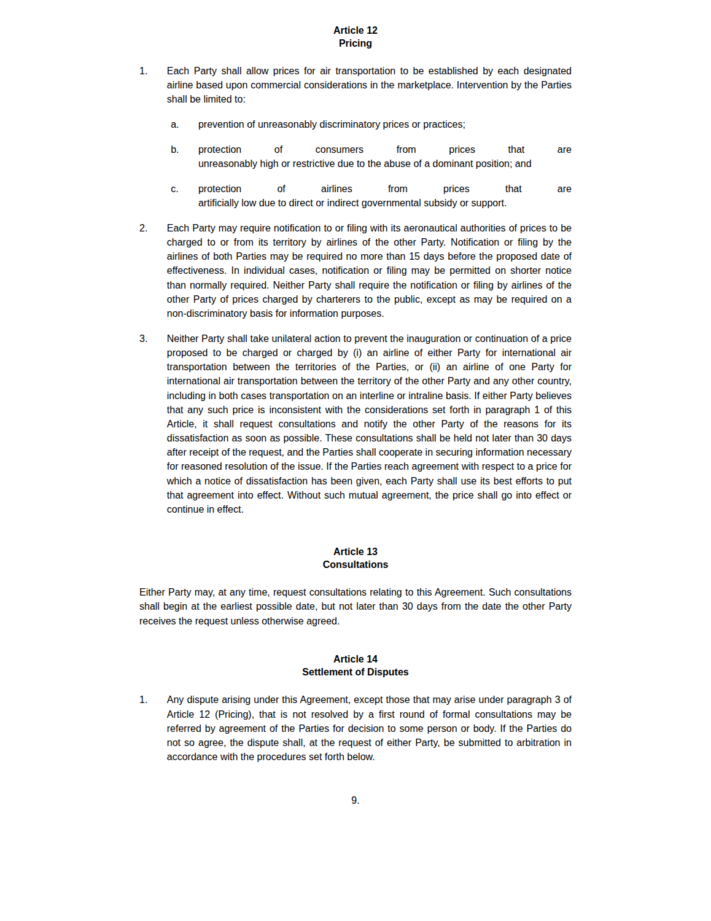Article 12
Pricing
1.
Each Party shall allow prices for air transportation to be established by each designated airline based upon commercial considerations in the marketplace. Intervention by the Parties shall be limited to:
a.
prevention of unreasonably discriminatory prices or practices;
b.
protection of consumers from prices that are
unreasonably high or restrictive due to the abuse of a dominant position; and
c.
protection of airlines from prices that are
artificially low due to direct or indirect governmental subsidy or support.
2.
Each Party may require notification to or filing with its aeronautical authorities of prices to be charged to or from its territory by airlines of the other Party. Notification or filing by the airlines of both Parties may be required no more than 15 days before the proposed date of effectiveness. In individual cases, notification or filing may be permitted on shorter notice than normally required. Neither Party shall require the notification or filing by airlines of the other Party of prices charged by charterers to the public, except as may be required on a non-discriminatory basis for information purposes.
3.
Neither Party shall take unilateral action to prevent the inauguration or continuation of a price proposed to be charged or charged by (i) an airline of either Party for international air transportation between the territories of the Parties, or (ii) an airline of one Party for international air transportation between the territory of the other Party and any other country, including in both cases transportation on an interline or intraline basis. If either Party believes that any such price is inconsistent with the considerations set forth in paragraph 1 of this Article, it shall request consultations and notify the other Party of the reasons for its dissatisfaction as soon as possible. These consultations shall be held not later than 30 days after receipt of the request, and the Parties shall cooperate in securing information necessary for reasoned resolution of the issue. If the Parties reach agreement with respect to a price for which a notice of dissatisfaction has been given, each Party shall use its best efforts to put that agreement into effect. Without such mutual agreement, the price shall go into effect or continue in effect.
Article 13
Consultations
Either Party may, at any time, request consultations relating to this Agreement. Such consultations shall begin at the earliest possible date, but not later than 30 days from the date the other Party receives the request unless otherwise agreed.
Article 14
Settlement of Disputes
1.
Any dispute arising under this Agreement, except those that may arise under paragraph 3 of Article 12 (Pricing), that is not resolved by a first round of formal consultations may be referred by agreement of the Parties for decision to some person or body. If the Parties do not so agree, the dispute shall, at the request of either Party, be submitted to arbitration in accordance with the procedures set forth below.
9.